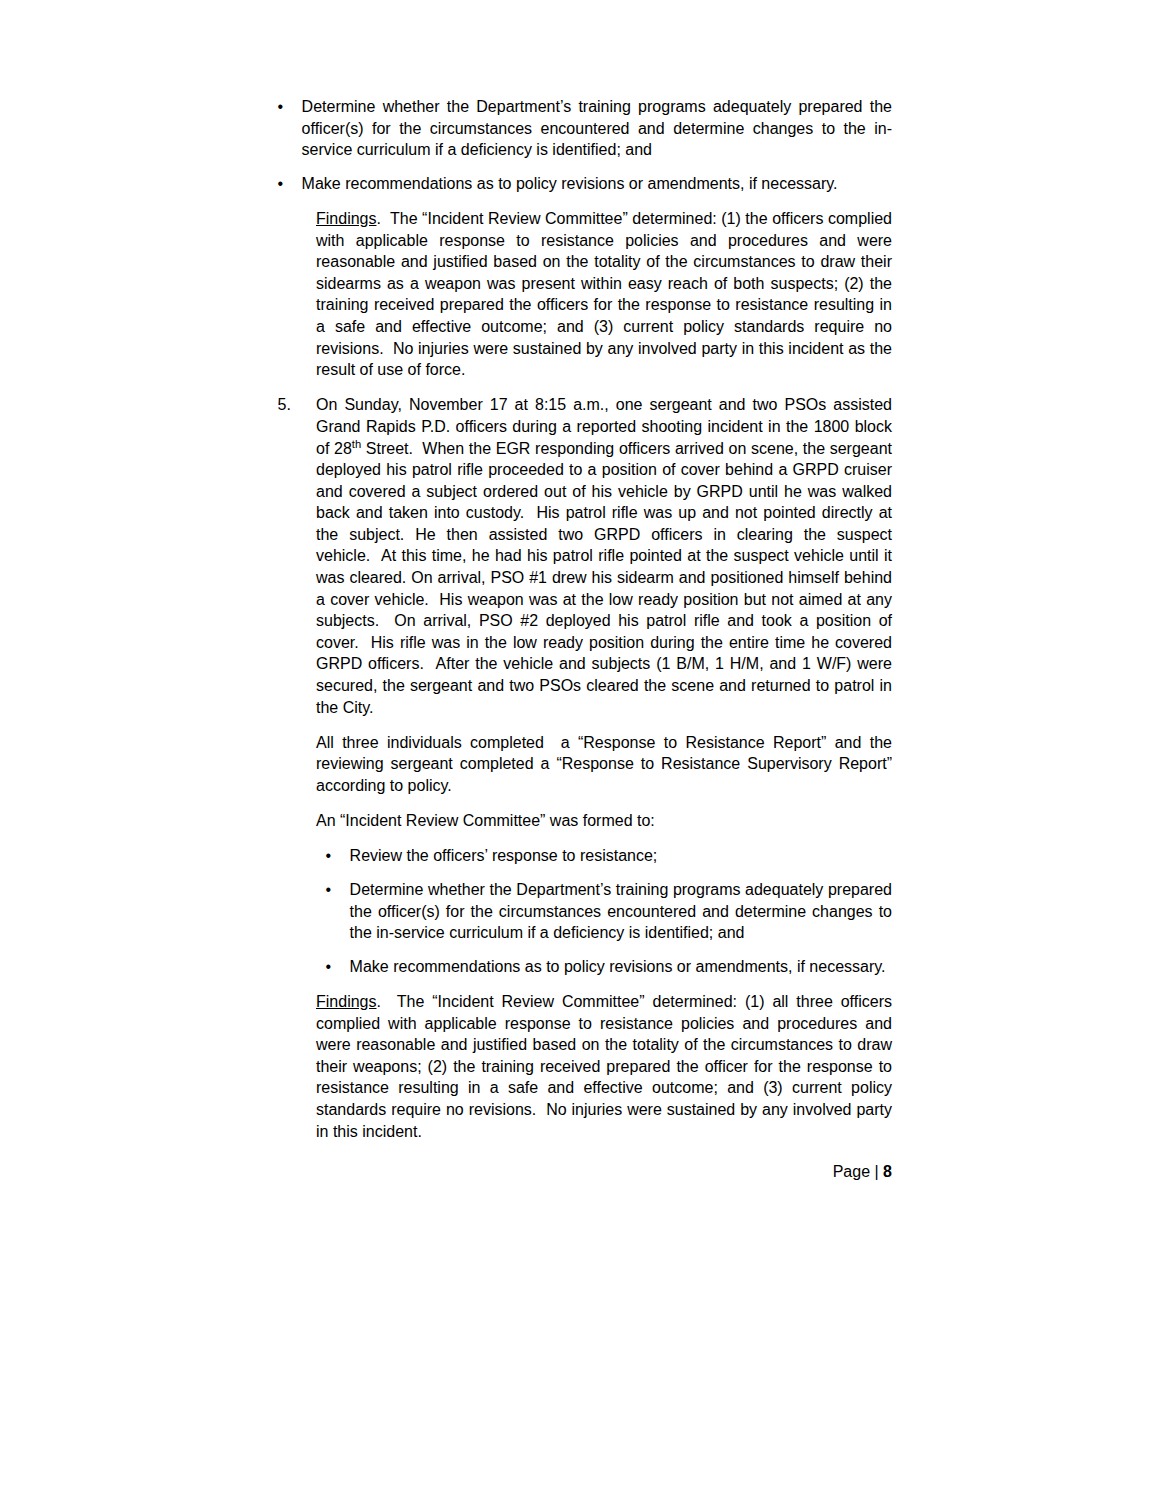Determine whether the Department’s training programs adequately prepared the officer(s) for the circumstances encountered and determine changes to the in-service curriculum if a deficiency is identified; and
Make recommendations as to policy revisions or amendments, if necessary.
Findings. The “Incident Review Committee” determined: (1) the officers complied with applicable response to resistance policies and procedures and were reasonable and justified based on the totality of the circumstances to draw their sidearms as a weapon was present within easy reach of both suspects; (2) the training received prepared the officers for the response to resistance resulting in a safe and effective outcome; and (3) current policy standards require no revisions. No injuries were sustained by any involved party in this incident as the result of use of force.
5.
On Sunday, November 17 at 8:15 a.m., one sergeant and two PSOs assisted Grand Rapids P.D. officers during a reported shooting incident in the 1800 block of 28th Street. When the EGR responding officers arrived on scene, the sergeant deployed his patrol rifle proceeded to a position of cover behind a GRPD cruiser and covered a subject ordered out of his vehicle by GRPD until he was walked back and taken into custody. His patrol rifle was up and not pointed directly at the subject. He then assisted two GRPD officers in clearing the suspect vehicle. At this time, he had his patrol rifle pointed at the suspect vehicle until it was cleared. On arrival, PSO #1 drew his sidearm and positioned himself behind a cover vehicle. His weapon was at the low ready position but not aimed at any subjects. On arrival, PSO #2 deployed his patrol rifle and took a position of cover. His rifle was in the low ready position during the entire time he covered GRPD officers. After the vehicle and subjects (1 B/M, 1 H/M, and 1 W/F) were secured, the sergeant and two PSOs cleared the scene and returned to patrol in the City.
All three individuals completed a “Response to Resistance Report” and the reviewing sergeant completed a “Response to Resistance Supervisory Report” according to policy.
An “Incident Review Committee” was formed to:
Review the officers’ response to resistance;
Determine whether the Department’s training programs adequately prepared the officer(s) for the circumstances encountered and determine changes to the in-service curriculum if a deficiency is identified; and
Make recommendations as to policy revisions or amendments, if necessary.
Findings. The “Incident Review Committee” determined: (1) all three officers complied with applicable response to resistance policies and procedures and were reasonable and justified based on the totality of the circumstances to draw their weapons; (2) the training received prepared the officer for the response to resistance resulting in a safe and effective outcome; and (3) current policy standards require no revisions. No injuries were sustained by any involved party in this incident.
Page | 8